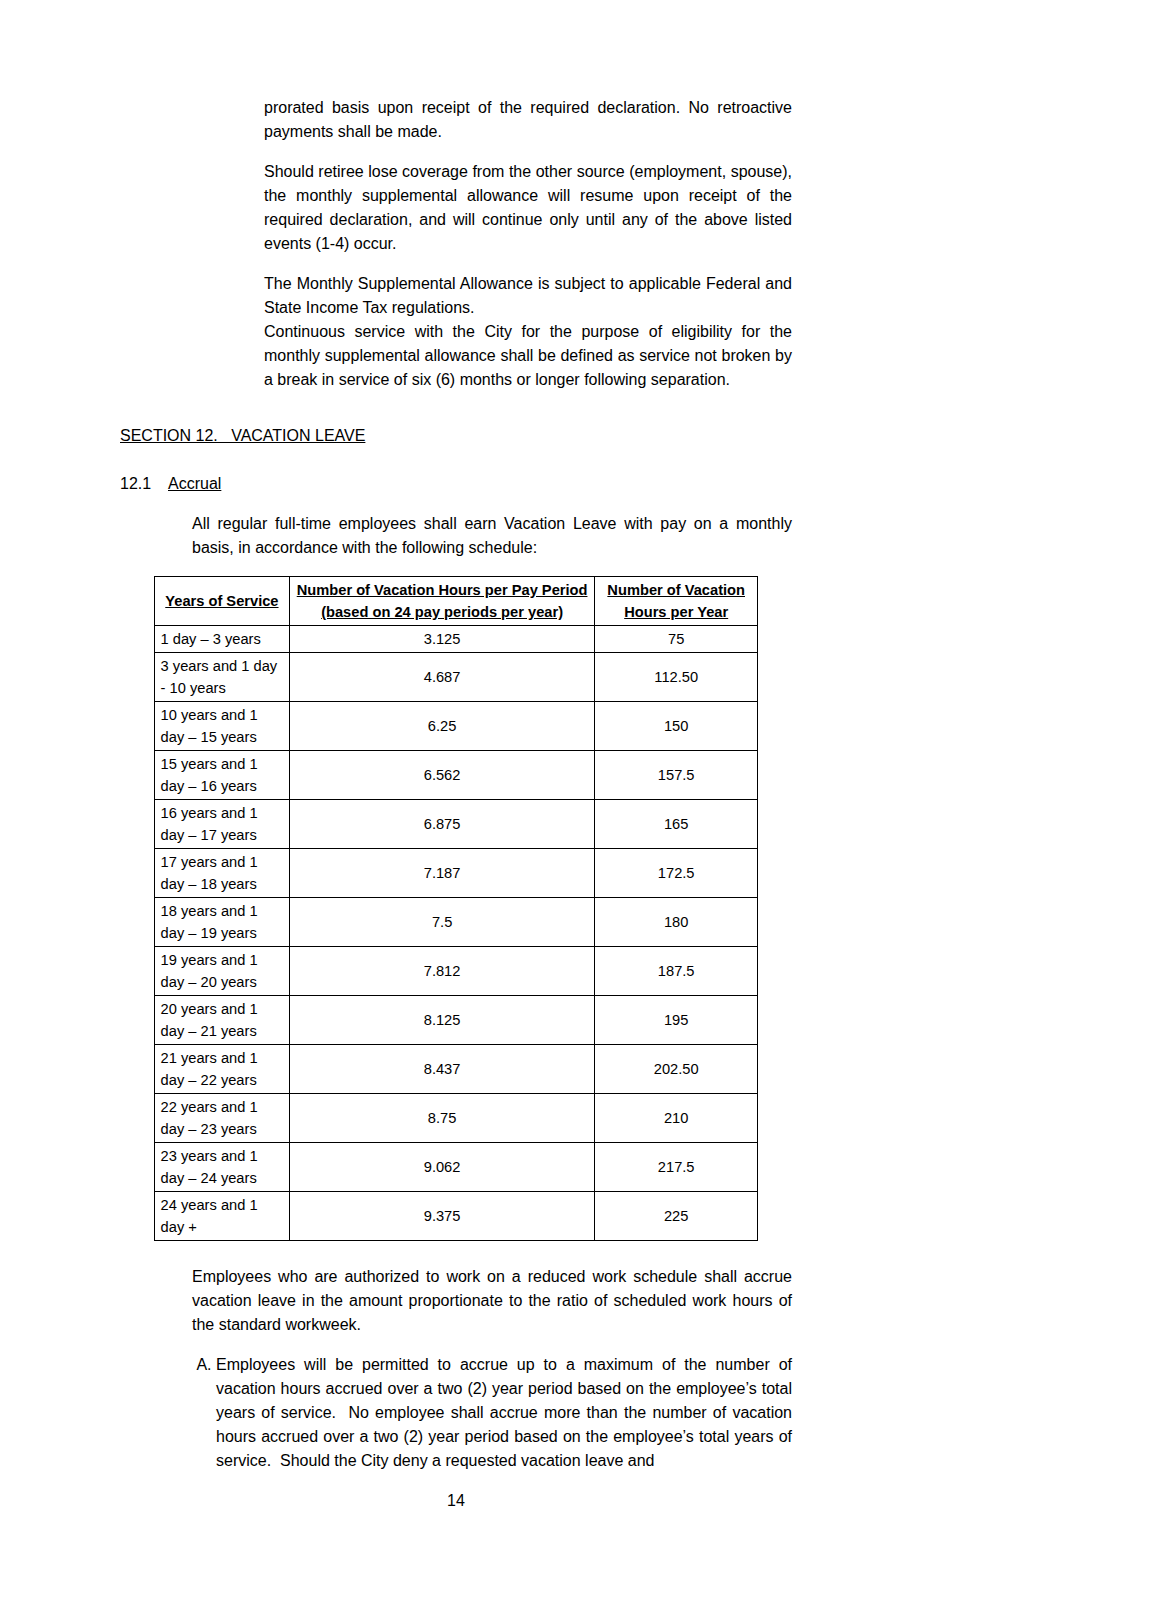prorated basis upon receipt of the required declaration. No retroactive payments shall be made.
Should retiree lose coverage from the other source (employment, spouse), the monthly supplemental allowance will resume upon receipt of the required declaration, and will continue only until any of the above listed events (1-4) occur.
The Monthly Supplemental Allowance is subject to applicable Federal and State Income Tax regulations.
Continuous service with the City for the purpose of eligibility for the monthly supplemental allowance shall be defined as service not broken by a break in service of six (6) months or longer following separation.
SECTION 12. VACATION LEAVE
12.1 Accrual
All regular full-time employees shall earn Vacation Leave with pay on a monthly basis, in accordance with the following schedule:
| Years of Service | Number of Vacation Hours per Pay Period (based on 24 pay periods per year) | Number of Vacation Hours per Year |
| --- | --- | --- |
| 1 day – 3 years | 3.125 | 75 |
| 3 years and 1 day - 10 years | 4.687 | 112.50 |
| 10 years and 1 day – 15 years | 6.25 | 150 |
| 15 years and 1 day – 16 years | 6.562 | 157.5 |
| 16 years and 1 day – 17 years | 6.875 | 165 |
| 17 years and 1 day – 18 years | 7.187 | 172.5 |
| 18 years and 1 day – 19 years | 7.5 | 180 |
| 19 years and 1 day – 20 years | 7.812 | 187.5 |
| 20 years and 1 day – 21 years | 8.125 | 195 |
| 21 years and 1 day – 22 years | 8.437 | 202.50 |
| 22 years and 1 day – 23 years | 8.75 | 210 |
| 23 years and 1 day – 24 years | 9.062 | 217.5 |
| 24 years and 1 day + | 9.375 | 225 |
Employees who are authorized to work on a reduced work schedule shall accrue vacation leave in the amount proportionate to the ratio of scheduled work hours of the standard workweek.
Employees will be permitted to accrue up to a maximum of the number of vacation hours accrued over a two (2) year period based on the employee’s total years of service. No employee shall accrue more than the number of vacation hours accrued over a two (2) year period based on the employee’s total years of service. Should the City deny a requested vacation leave and
14